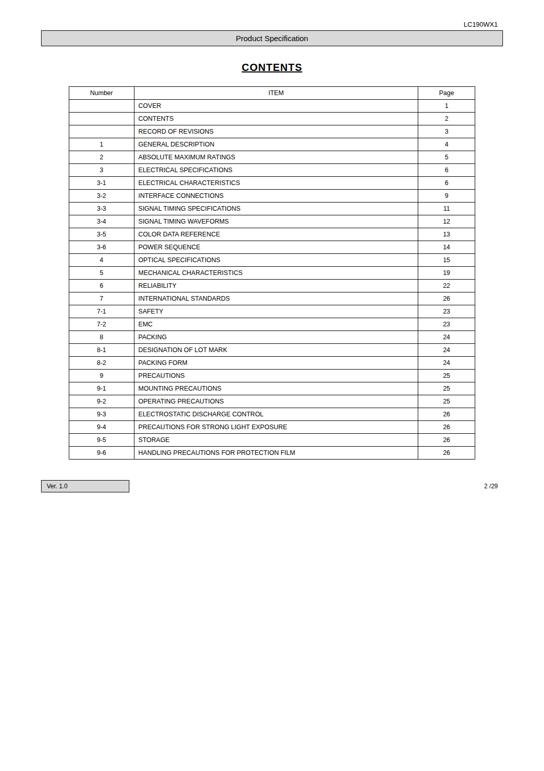LC190WX1
Product Specification
CONTENTS
| Number | ITEM | Page |
| --- | --- | --- |
| | COVER | 1 |
| | CONTENTS | 2 |
| | RECORD OF REVISIONS | 3 |
| 1 | GENERAL DESCRIPTION | 4 |
| 2 | ABSOLUTE MAXIMUM RATINGS | 5 |
| 3 | ELECTRICAL SPECIFICATIONS | 6 |
| 3-1 | ELECTRICAL CHARACTERISTICS | 6 |
| 3-2 | INTERFACE CONNECTIONS | 9 |
| 3-3 | SIGNAL TIMING SPECIFICATIONS | 11 |
| 3-4 | SIGNAL TIMING WAVEFORMS | 12 |
| 3-5 | COLOR DATA REFERENCE | 13 |
| 3-6 | POWER SEQUENCE | 14 |
| 4 | OPTICAL SPECIFICATIONS | 15 |
| 5 | MECHANICAL CHARACTERISTICS | 19 |
| 6 | RELIABILITY | 22 |
| 7 | INTERNATIONAL STANDARDS | 26 |
| 7-1 | SAFETY | 23 |
| 7-2 | EMC | 23 |
| 8 | PACKING | 24 |
| 8-1 | DESIGNATION OF LOT MARK | 24 |
| 8-2 | PACKING FORM | 24 |
| 9 | PRECAUTIONS | 25 |
| 9-1 | MOUNTING PRECAUTIONS | 25 |
| 9-2 | OPERATING PRECAUTIONS | 25 |
| 9-3 | ELECTROSTATIC DISCHARGE CONTROL | 26 |
| 9-4 | PRECAUTIONS FOR STRONG LIGHT EXPOSURE | 26 |
| 9-5 | STORAGE | 26 |
| 9-6 | HANDLING PRECAUTIONS FOR PROTECTION FILM | 26 |
Ver. 1.0
2 /29